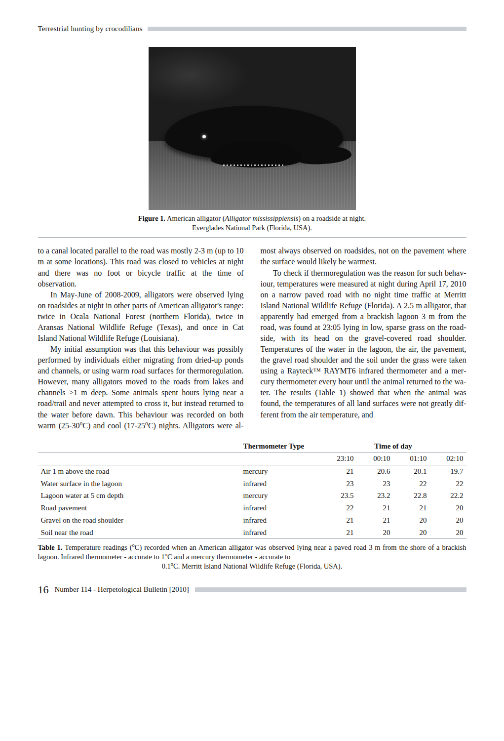Terrestrial hunting by crocodilians
Figure 1. American alligator (Alligator mississippiensis) on a roadside at night.
Everglades National Park (Florida, USA).
to a canal located parallel to the road was mostly 2-3 m (up to 10 m at some locations). This road was closed to vehicles at night and there was no foot or bicycle traffic at the time of observation.
In May-June of 2008-2009, alligators were observed lying on roadsides at night in other parts of American alligator's range: twice in Ocala National Forest (northern Florida), twice in Aransas National Wildlife Refuge (Texas), and once in Cat Island National Wildlife Refuge (Louisiana).
My initial assumption was that this behaviour was possibly performed by individuals either migrating from dried-up ponds and channels, or using warm road surfaces for thermoregulation. However, many alligators moved to the roads from lakes and channels >1 m deep. Some animals spent hours lying near a road/trail and never attempted to cross it, but instead returned to the water before dawn. This behaviour was recorded on both warm (25-30oC) and cool (17-25oC) nights. Alligators were almost always observed on roadsides, not on the pavement where the surface would likely be warmest.
To check if thermoregulation was the reason for such behaviour, temperatures were measured at night during April 17, 2010 on a narrow paved road with no night time traffic at Merritt Island National Wildlife Refuge (Florida). A 2.5 m alligator, that apparently had emerged from a brackish lagoon 3 m from the road, was found at 23:05 lying in low, sparse grass on the roadside, with its head on the gravel-covered road shoulder. Temperatures of the water in the lagoon, the air, the pavement, the gravel road shoulder and the soil under the grass were taken using a Rayteck™ RAYMT6 infrared thermometer and a mercury thermometer every hour until the animal returned to the water. The results (Table 1) showed that when the animal was found, the temperatures of all land surfaces were not greatly different from the air temperature, and
| | Thermometer Type | Time of day |
| --- | --- | --- |
| | | 23:10 | 00:10 | 01:10 | 02:10 |
| Air 1 m above the road | mercury | 21 | 20.6 | 20.1 | 19.7 |
| Water surface in the lagoon | infrared | 23 | 23 | 22 | 22 |
| Lagoon water at 5 cm depth | mercury | 23.5 | 23.2 | 22.8 | 22.2 |
| Road pavement | infrared | 22 | 21 | 21 | 20 |
| Gravel on the road shoulder | infrared | 21 | 21 | 20 | 20 |
| Soil near the road | infrared | 21 | 20 | 20 | 20 |
Table 1. Temperature readings (oC) recorded when an American alligator was observed lying near a paved road 3 m from the shore of a brackish lagoon. Infrared thermometer - accurate to 1oC and a mercury thermometer - accurate to 0.1oC. Merritt Island National Wildlife Refuge (Florida, USA).
16 Number 114 - Herpetological Bulletin [2010]